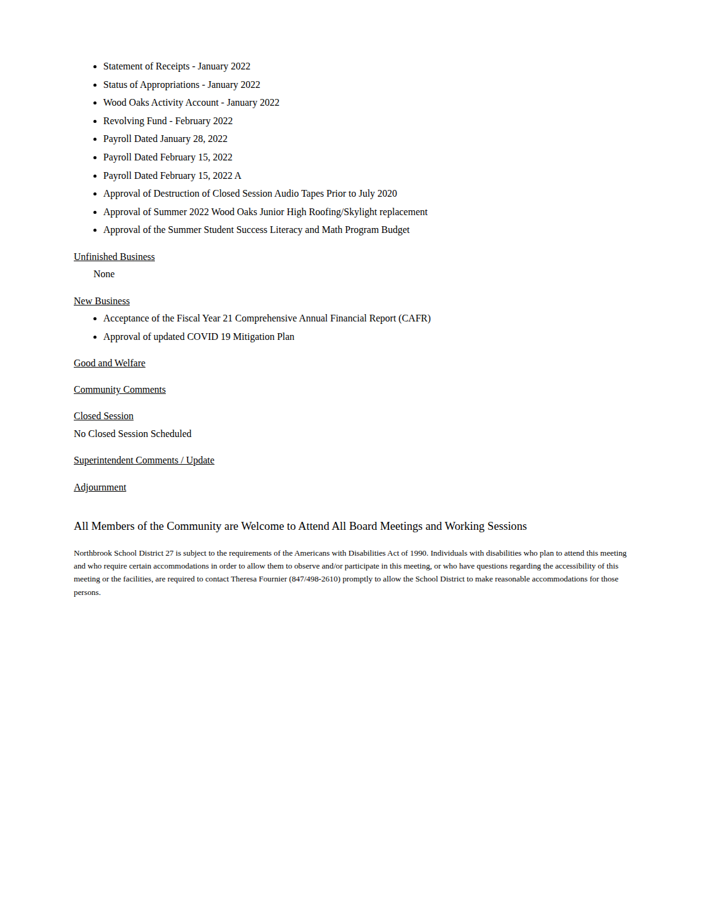Statement of Receipts - January 2022
Status of Appropriations - January 2022
Wood Oaks Activity Account - January 2022
Revolving Fund - February 2022
Payroll Dated January 28, 2022
Payroll Dated February 15, 2022
Payroll Dated February 15, 2022 A
Approval of Destruction of Closed Session Audio Tapes Prior to July 2020
Approval of Summer 2022 Wood Oaks Junior High Roofing/Skylight replacement
Approval of the Summer Student Success Literacy and Math Program Budget
Unfinished Business
None
New Business
Acceptance of the Fiscal Year 21 Comprehensive Annual Financial Report (CAFR)
Approval of updated COVID 19 Mitigation Plan
Good and Welfare
Community Comments
Closed Session
No Closed Session Scheduled
Superintendent Comments / Update
Adjournment
All Members of the Community are Welcome to Attend All Board Meetings and Working Sessions
Northbrook School District 27 is subject to the requirements of the Americans with Disabilities Act of 1990. Individuals with disabilities who plan to attend this meeting and who require certain accommodations in order to allow them to observe and/or participate in this meeting, or who have questions regarding the accessibility of this meeting or the facilities, are required to contact Theresa Fournier (847/498-2610) promptly to allow the School District to make reasonable accommodations for those persons.